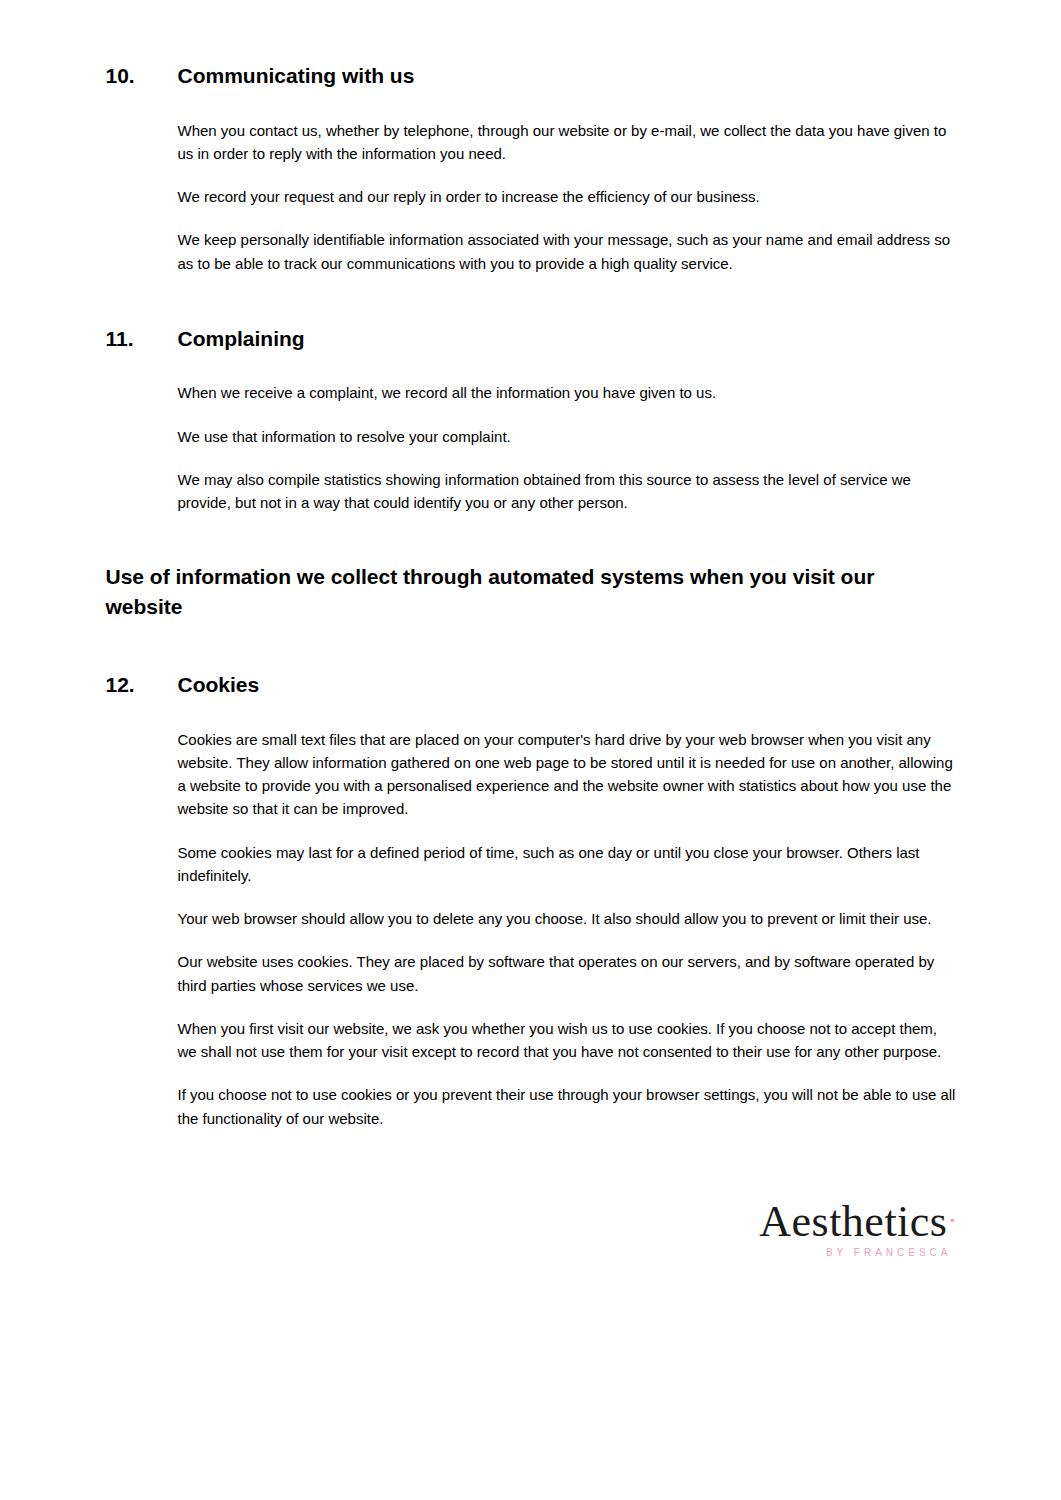10. Communicating with us
When you contact us, whether by telephone, through our website or by e-mail, we collect the data you have given to us in order to reply with the information you need.
We record your request and our reply in order to increase the efficiency of our business.
We keep personally identifiable information associated with your message, such as your name and email address so as to be able to track our communications with you to provide a high quality service.
11. Complaining
When we receive a complaint, we record all the information you have given to us.
We use that information to resolve your complaint.
We may also compile statistics showing information obtained from this source to assess the level of service we provide, but not in a way that could identify you or any other person.
Use of information we collect through automated systems when you visit our website
12. Cookies
Cookies are small text files that are placed on your computer's hard drive by your web browser when you visit any website. They allow information gathered on one web page to be stored until it is needed for use on another, allowing a website to provide you with a personalised experience and the website owner with statistics about how you use the website so that it can be improved.
Some cookies may last for a defined period of time, such as one day or until you close your browser. Others last indefinitely.
Your web browser should allow you to delete any you choose. It also should allow you to prevent or limit their use.
Our website uses cookies. They are placed by software that operates on our servers, and by software operated by third parties whose services we use.
When you first visit our website, we ask you whether you wish us to use cookies. If you choose not to accept them, we shall not use them for your visit except to record that you have not consented to their use for any other purpose.
If you choose not to use cookies or you prevent their use through your browser settings, you will not be able to use all the functionality of our website.
Aesthetics.
BY FRANCESCA